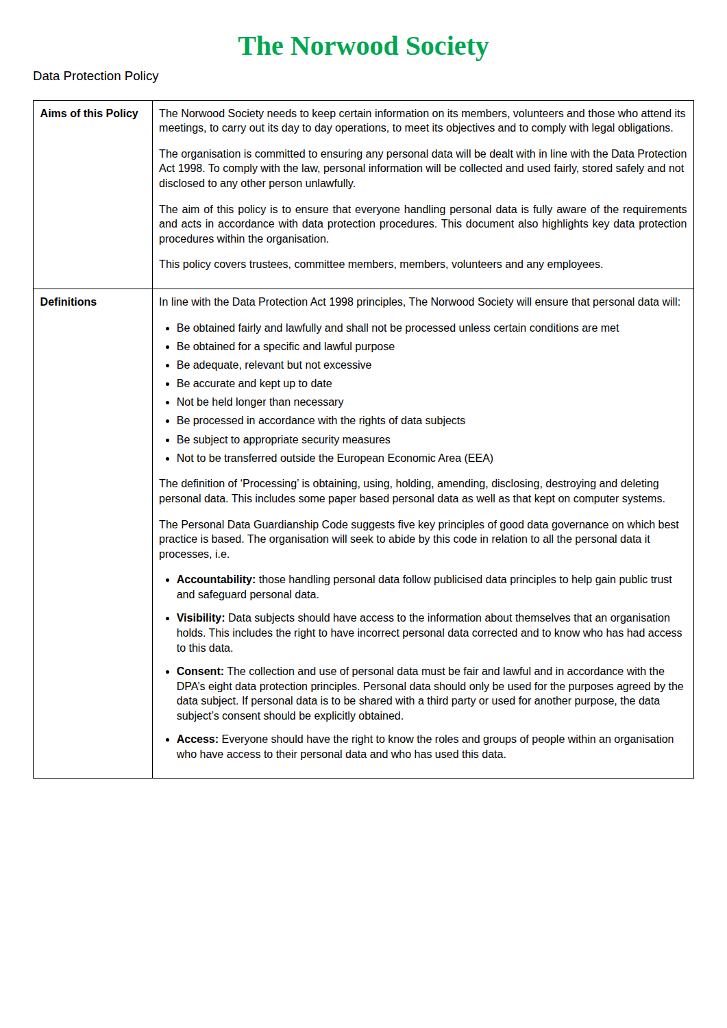The Norwood Society
Data Protection Policy
| Aims of this Policy | The Norwood Society needs to keep certain information on its members, volunteers and those who attend its meetings, to carry out its day to day operations, to meet its objectives and to comply with legal obligations. The organisation is committed to ensuring any personal data will be dealt with in line with the Data Protection Act 1998. To comply with the law, personal information will be collected and used fairly, stored safely and not disclosed to any other person unlawfully. The aim of this policy is to ensure that everyone handling personal data is fully aware of the requirements and acts in accordance with data protection procedures. This document also highlights key data protection procedures within the organisation. This policy covers trustees, committee members, members, volunteers and any employees. |
| Definitions | In line with the Data Protection Act 1998 principles, The Norwood Society will ensure that personal data will: Be obtained fairly and lawfully and shall not be processed unless certain conditions are met Be obtained for a specific and lawful purpose Be adequate, relevant but not excessive Be accurate and kept up to date Not be held longer than necessary Be processed in accordance with the rights of data subjects Be subject to appropriate security measures Not to be transferred outside the European Economic Area (EEA) The definition of ‘Processing’ is obtaining, using, holding, amending, disclosing, destroying and deleting personal data. This includes some paper based personal data as well as that kept on computer systems. The Personal Data Guardianship Code suggests five key principles of good data governance on which best practice is based. The organisation will seek to abide by this code in relation to all the personal data it processes, i.e. Accountability: those handling personal data follow publicised data principles to help gain public trust and safeguard personal data. Visibility: Data subjects should have access to the information about themselves that an organisation holds. This includes the right to have incorrect personal data corrected and to know who has had access to this data. Consent: The collection and use of personal data must be fair and lawful and in accordance with the DPA’s eight data protection principles. Personal data should only be used for the purposes agreed by the data subject. If personal data is to be shared with a third party or used for another purpose, the data subject’s consent should be explicitly obtained. Access: Everyone should have the right to know the roles and groups of people within an organisation who have access to their personal data and who has used this data. |